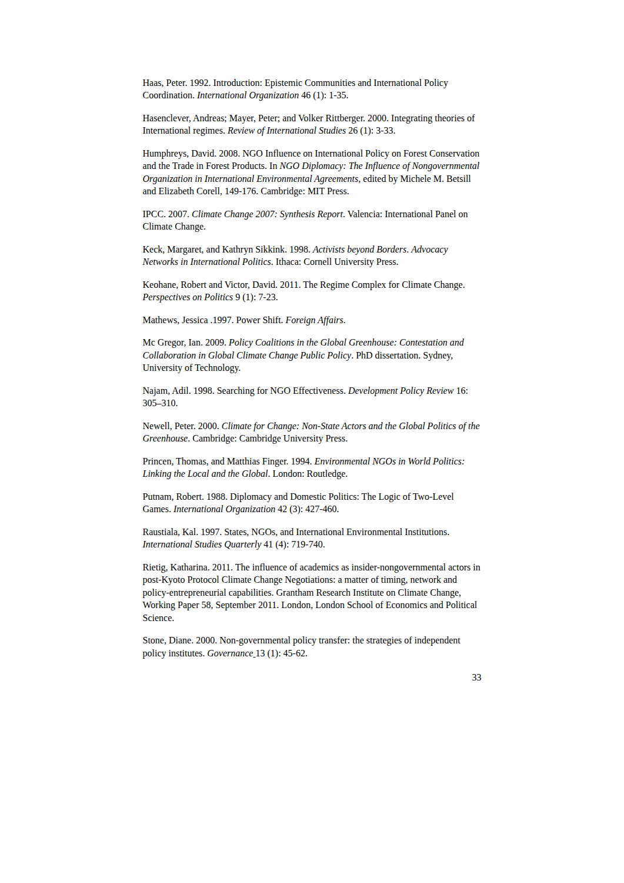Haas, Peter. 1992. Introduction: Epistemic Communities and International Policy Coordination. International Organization 46 (1): 1-35.
Hasenclever, Andreas; Mayer, Peter; and Volker Rittberger. 2000. Integrating theories of International regimes. Review of International Studies 26 (1): 3-33.
Humphreys, David. 2008. NGO Influence on International Policy on Forest Conservation and the Trade in Forest Products. In NGO Diplomacy: The Influence of Nongovernmental Organization in International Environmental Agreements, edited by Michele M. Betsill and Elizabeth Corell, 149-176. Cambridge: MIT Press.
IPCC. 2007. Climate Change 2007: Synthesis Report. Valencia: International Panel on Climate Change.
Keck, Margaret, and Kathryn Sikkink. 1998. Activists beyond Borders. Advocacy Networks in International Politics. Ithaca: Cornell University Press.
Keohane, Robert and Victor, David. 2011. The Regime Complex for Climate Change. Perspectives on Politics 9 (1): 7-23.
Mathews, Jessica .1997. Power Shift. Foreign Affairs.
Mc Gregor, Ian. 2009. Policy Coalitions in the Global Greenhouse: Contestation and Collaboration in Global Climate Change Public Policy. PhD dissertation. Sydney, University of Technology.
Najam, Adil. 1998. Searching for NGO Effectiveness. Development Policy Review 16: 305–310.
Newell, Peter. 2000. Climate for Change: Non-State Actors and the Global Politics of the Greenhouse. Cambridge: Cambridge University Press.
Princen, Thomas, and Matthias Finger. 1994. Environmental NGOs in World Politics: Linking the Local and the Global. London: Routledge.
Putnam, Robert. 1988. Diplomacy and Domestic Politics: The Logic of Two-Level Games. International Organization 42 (3): 427-460.
Raustiala, Kal. 1997. States, NGOs, and International Environmental Institutions. International Studies Quarterly 41 (4): 719-740.
Rietig, Katharina. 2011. The influence of academics as insider-nongovernmental actors in post-Kyoto Protocol Climate Change Negotiations: a matter of timing, network and policy-entrepreneurial capabilities. Grantham Research Institute on Climate Change, Working Paper 58, September 2011. London, London School of Economics and Political Science.
Stone, Diane. 2000. Non-governmental policy transfer: the strategies of independent policy institutes. Governance 13 (1): 45-62.
33